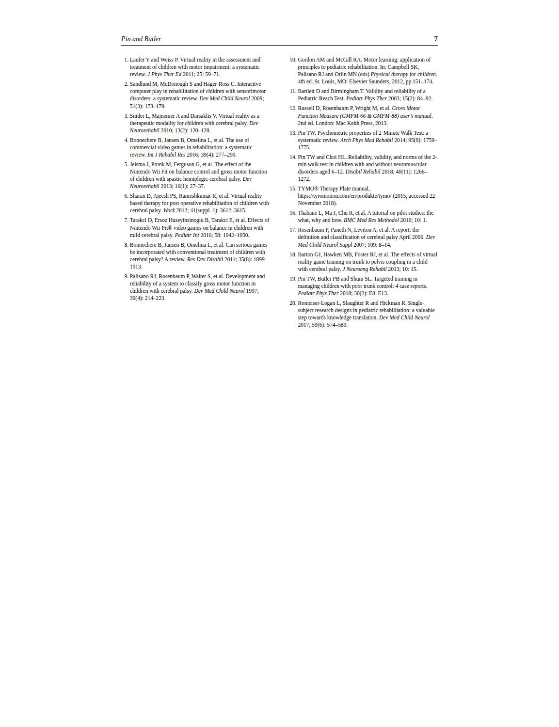Pin and Butler 7
Laufer Y and Weiss P. Virtual reality in the assessment and treatment of children with motor impairment: a systematic review. J Phys Ther Ed 2011; 25: 59–71.
Sandlund M, McDonough S and Häger-Ross C. Interactive computer play in rehabilitation of children with sensorimotor disorders: a systematic review. Dev Med Child Neurol 2009; 51(3): 173–179.
Snider L, Majnemer A and Darsaklis V. Virtual reality as a therapeutic modality for children with cerebral palsy. Dev Neurorehabil 2010; 13(2): 120–128.
Bonnechere B, Jansen B, Omelina L, et al. The use of commercial video games in rehabilitation: a systematic review. Int J Rehabil Res 2016; 39(4): 277–290.
Jelsma J, Pronk M, Ferguson G, et al. The effect of the Nintendo Wii Fit on balance control and gross motor function of children with spastic hemiplegic cerebral palsy. Dev Neurorehabil 2013; 16(1): 27–37.
Sharan D, Ajeesh PS, Rameshkumar R, et al. Virtual reality based therapy for post operative rehabilitation of children with cerebral palsy. Work 2012; 41(suppl. 1): 3612–3615.
Tarakci D, Ersoz Huseyinsinoglu B, Tarakci E, et al. Effects of Nintendo Wii-Fit® video games on balance in children with mild cerebral palsy. Pediatr Int 2016; 58: 1042–1050.
Bonnechere B, Jansen B, Omelina L, et al. Can serious games be incorporated with conventional treatment of children with cerebral palsy? A review. Res Dev Disabil 2014; 35(8): 1899–1913.
Palisano RJ, Rosenbaum P, Walter S, et al. Development and reliability of a system to classify gross motor function in children with cerebral palsy. Dev Med Child Neurol 1997; 39(4): 214–223.
Gordon AM and McGill RA. Motor learning: application of principles to pediatric rehabilitation. In: Campbell SK, Palisano RJ and Orlin MN (eds) Physical therapy for children. 4th ed. St. Louis, MO: Elsevier Saunders, 2012, pp.151–174.
Bartlett D and Birmingham T. Validity and reliability of a Pediatric Reach Test. Pediatr Phys Ther 2003; 15(2): 84–92.
Russell D, Rosenbaum P, Wright M, et al. Gross Motor Function Measure (GMFM-66 & GMFM-88) user’s manual. 2nd ed. London: Mac Keith Press, 2013.
Pin TW. Psychometric properties of 2-Minute Walk Test: a systematic review. Arch Phys Med Rehabil 2014; 95(9): 1759–1775.
Pin TW and Choi HL. Reliability, validity, and norms of the 2-min walk test in children with and without neuromuscular disorders aged 6–12. Disabil Rehabil 2018; 40(11): 1266–1272.
TYMO® Therapy Plate manual, https://tyromotion.com/en/produkte/tymo/ (2015, accessed 22 November 2018).
Thabane L, Ma J, Chu R, et al. A tutorial on pilot studies: the what, why and how. BMC Med Res Methodol 2010; 10: 1.
Rosenbaum P, Paneth N, Leviton A, et al. A report: the definition and classification of cerebral palsy April 2006. Dev Med Child Neurol Suppl 2007; 109: 8–14.
Barton GJ, Hawken MB, Foster RJ, et al. The effects of virtual reality game training on trunk to pelvis coupling in a child with cerebral palsy. J Neuroeng Rehabil 2013; 10: 15.
Pin TW, Butler PB and Shum SL. Targeted training in managing children with poor trunk control: 4 case reports. Pediatr Phys Ther 2018; 30(2): E8–E13.
Romeiser-Logan L, Slaughter R and Hickman R. Single-subject research designs in pediatric rehabilitation: a valuable step towards knowledge translation. Dev Med Child Neurol 2017; 59(6): 574–580.